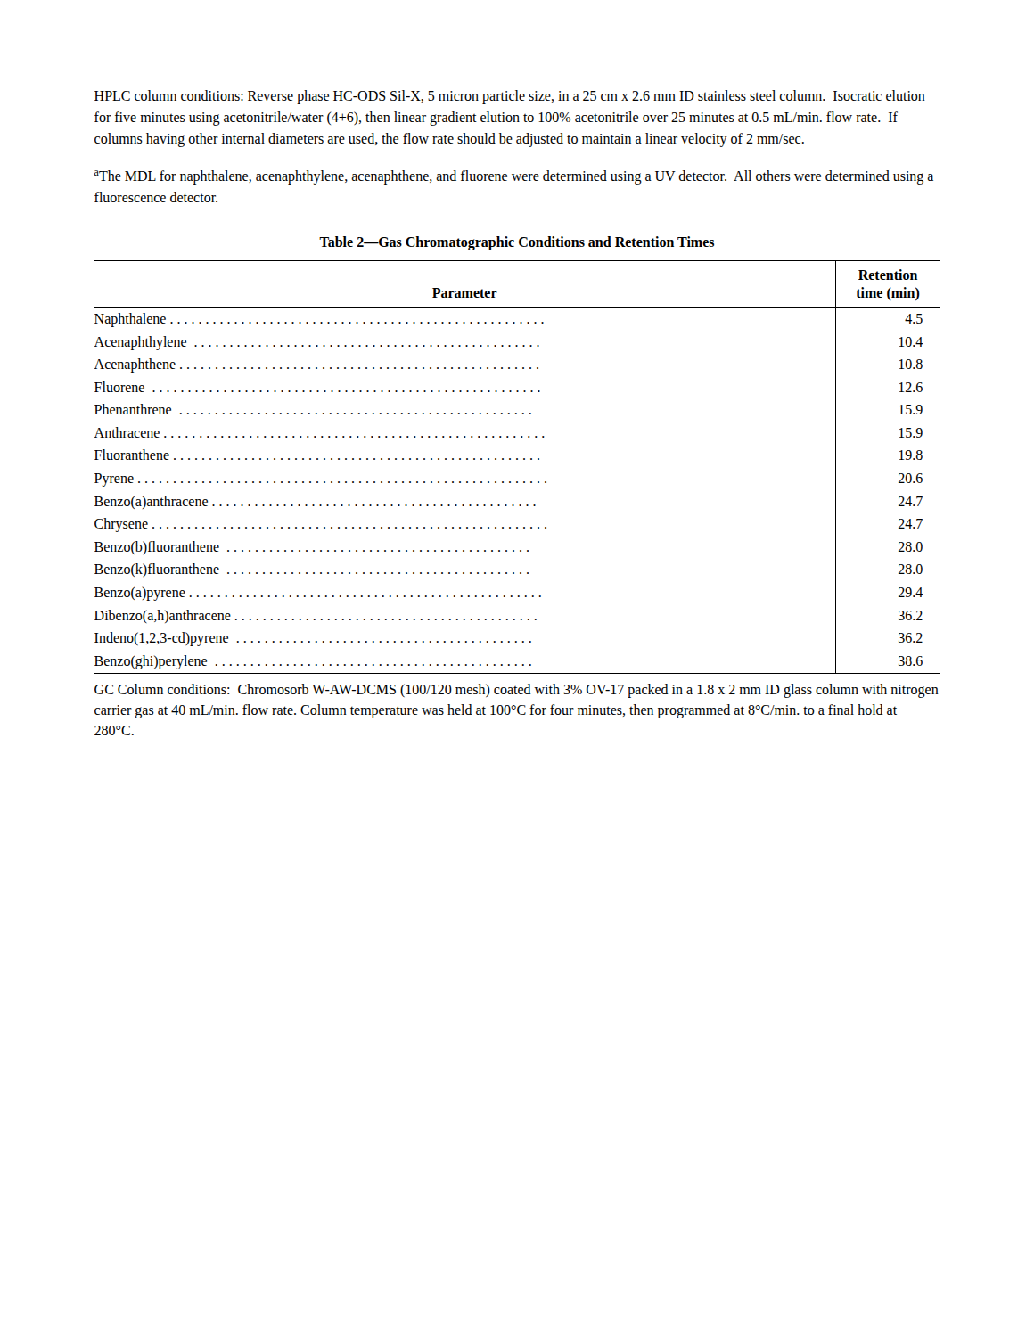HPLC column conditions: Reverse phase HC-ODS Sil-X, 5 micron particle size, in a 25 cm x 2.6 mm ID stainless steel column. Isocratic elution for five minutes using acetonitrile/water (4+6), then linear gradient elution to 100% acetonitrile over 25 minutes at 0.5 mL/min. flow rate. If columns having other internal diameters are used, the flow rate should be adjusted to maintain a linear velocity of 2 mm/sec.
a The MDL for naphthalene, acenaphthylene, acenaphthene, and fluorene were determined using a UV detector. All others were determined using a fluorescence detector.
Table 2—Gas Chromatographic Conditions and Retention Times
| Parameter | Retention time (min) |
| --- | --- |
| Naphthalene . . . . . . . . . . . . . . . . . . . . . . . . . . . . . . . . . . . . . . . . . . . . . . . . . . . . . | 4.5 |
| Acenaphthylene . . . . . . . . . . . . . . . . . . . . . . . . . . . . . . . . . . . . . . . . . . . . . . . . . | 10.4 |
| Acenaphthene . . . . . . . . . . . . . . . . . . . . . . . . . . . . . . . . . . . . . . . . . . . . . . . . . . . | 10.8 |
| Fluorene . . . . . . . . . . . . . . . . . . . . . . . . . . . . . . . . . . . . . . . . . . . . . . . . . . . . . . . | 12.6 |
| Phenanthrene . . . . . . . . . . . . . . . . . . . . . . . . . . . . . . . . . . . . . . . . . . . . . . . . . . | 15.9 |
| Anthracene . . . . . . . . . . . . . . . . . . . . . . . . . . . . . . . . . . . . . . . . . . . . . . . . . . . . . . | 15.9 |
| Fluoranthene . . . . . . . . . . . . . . . . . . . . . . . . . . . . . . . . . . . . . . . . . . . . . . . . . . . . | 19.8 |
| Pyrene . . . . . . . . . . . . . . . . . . . . . . . . . . . . . . . . . . . . . . . . . . . . . . . . . . . . . . . . . . | 20.6 |
| Benzo(a)anthracene . . . . . . . . . . . . . . . . . . . . . . . . . . . . . . . . . . . . . . . . . . . . . . | 24.7 |
| Chrysene . . . . . . . . . . . . . . . . . . . . . . . . . . . . . . . . . . . . . . . . . . . . . . . . . . . . . . . . | 24.7 |
| Benzo(b)fluoranthene . . . . . . . . . . . . . . . . . . . . . . . . . . . . . . . . . . . . . . . . . . . | 28.0 |
| Benzo(k)fluoranthene . . . . . . . . . . . . . . . . . . . . . . . . . . . . . . . . . . . . . . . . . . . | 28.0 |
| Benzo(a)pyrene . . . . . . . . . . . . . . . . . . . . . . . . . . . . . . . . . . . . . . . . . . . . . . . . . . | 29.4 |
| Dibenzo(a,h)anthracene . . . . . . . . . . . . . . . . . . . . . . . . . . . . . . . . . . . . . . . . . . . | 36.2 |
| Indeno(1,2,3-cd)pyrene . . . . . . . . . . . . . . . . . . . . . . . . . . . . . . . . . . . . . . . . . . | 36.2 |
| Benzo(ghi)perylene . . . . . . . . . . . . . . . . . . . . . . . . . . . . . . . . . . . . . . . . . . . . . | 38.6 |
GC Column conditions: Chromosorb W-AW-DCMS (100/120 mesh) coated with 3% OV-17 packed in a 1.8 x 2 mm ID glass column with nitrogen carrier gas at 40 mL/min. flow rate. Column temperature was held at 100°C for four minutes, then programmed at 8°C/min. to a final hold at 280°C.